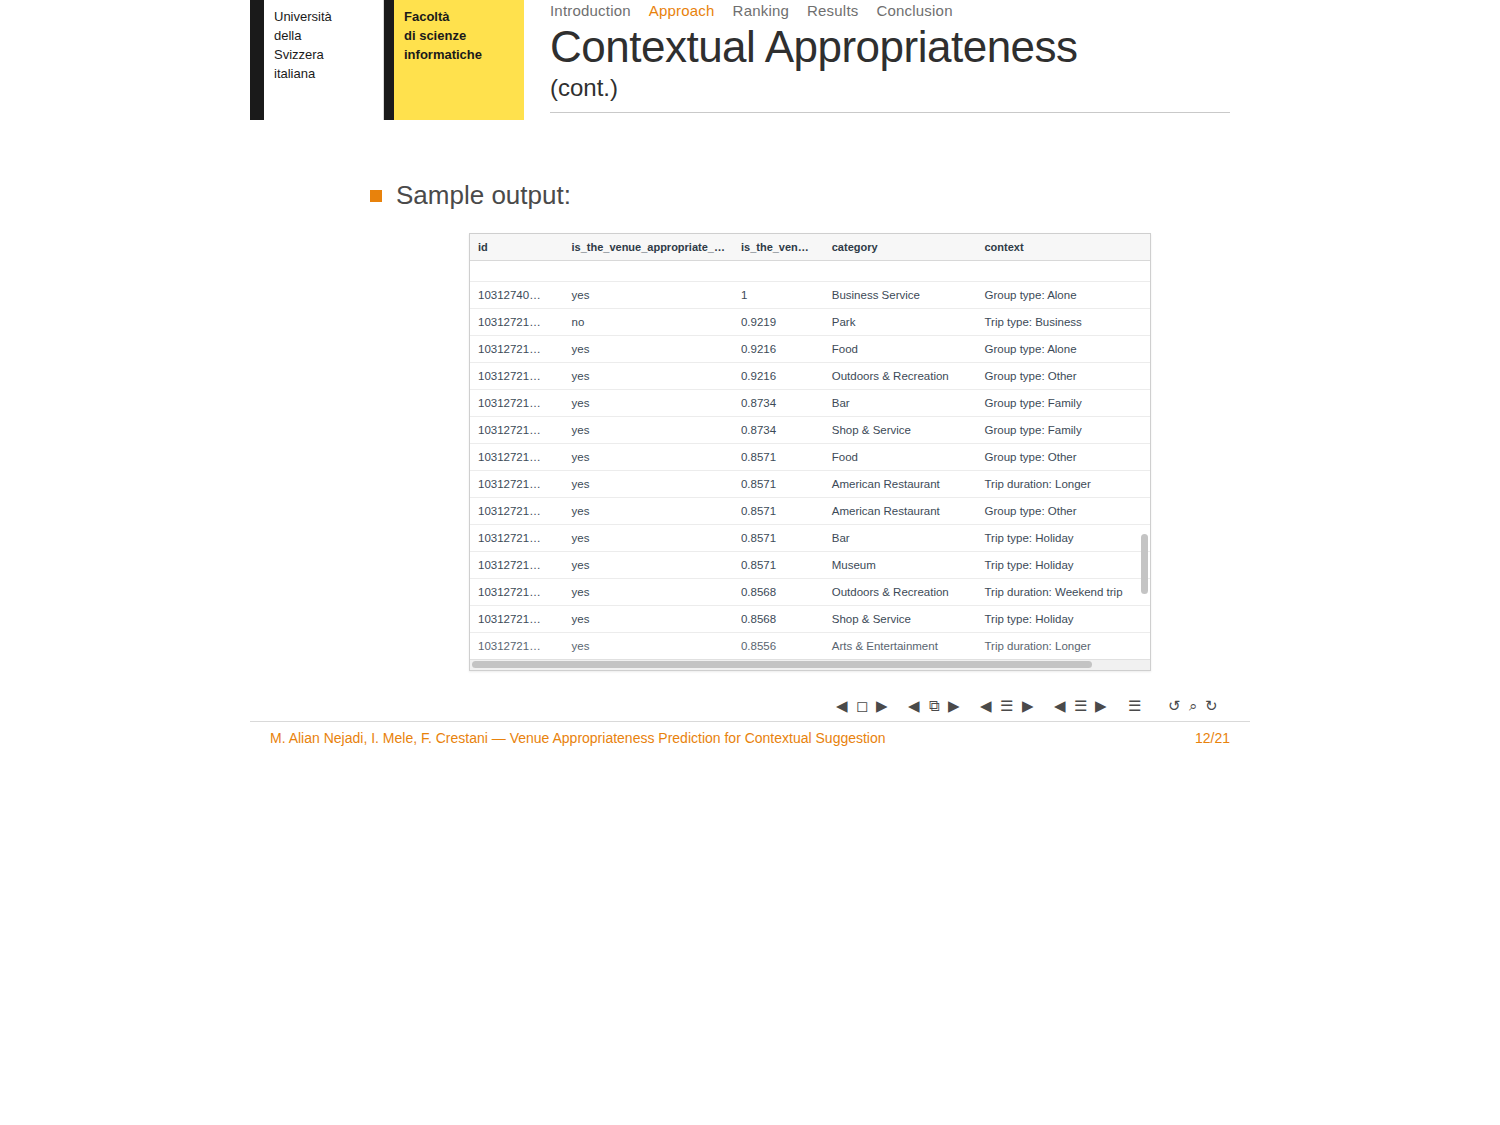Università
della
Svizzera
italiana
Facoltà
di scienze
informatiche
Introduction Approach Ranking Results Conclusion
Contextual Appropriateness
(cont.)
Sample output:
| id | is_the_venue_appropriate_… | is_the_ven… | category | context |
| --- | --- | --- | --- | --- |
| 10312740… | yes | 1 | Business Service | Group type: Alone |
| 10312721… | no | 0.9219 | Park | Trip type: Business |
| 10312721… | yes | 0.9216 | Food | Group type: Alone |
| 10312721… | yes | 0.9216 | Outdoors & Recreation | Group type: Other |
| 10312721… | yes | 0.8734 | Bar | Group type: Family |
| 10312721… | yes | 0.8734 | Shop & Service | Group type: Family |
| 10312721… | yes | 0.8571 | Food | Group type: Other |
| 10312721… | yes | 0.8571 | American Restaurant | Trip duration: Longer |
| 10312721… | yes | 0.8571 | American Restaurant | Group type: Other |
| 10312721… | yes | 0.8571 | Bar | Trip type: Holiday |
| 10312721… | yes | 0.8571 | Museum | Trip type: Holiday |
| 10312721… | yes | 0.8568 | Outdoors & Recreation | Trip duration: Weekend trip |
| 10312721… | yes | 0.8568 | Shop & Service | Trip type: Holiday |
| 10312721… | yes | 0.8556 | Arts & Entertainment | Trip duration: Longer |
◀ ◻ ▶ ◀ ⧉ ▶ ◀ ☰ ▶ ◀ ☰ ▶ ☰ ↺ ⌕ ↻
M. Alian Nejadi, I. Mele, F. Crestani — Venue Appropriateness Prediction for Contextual Suggestion
12/21